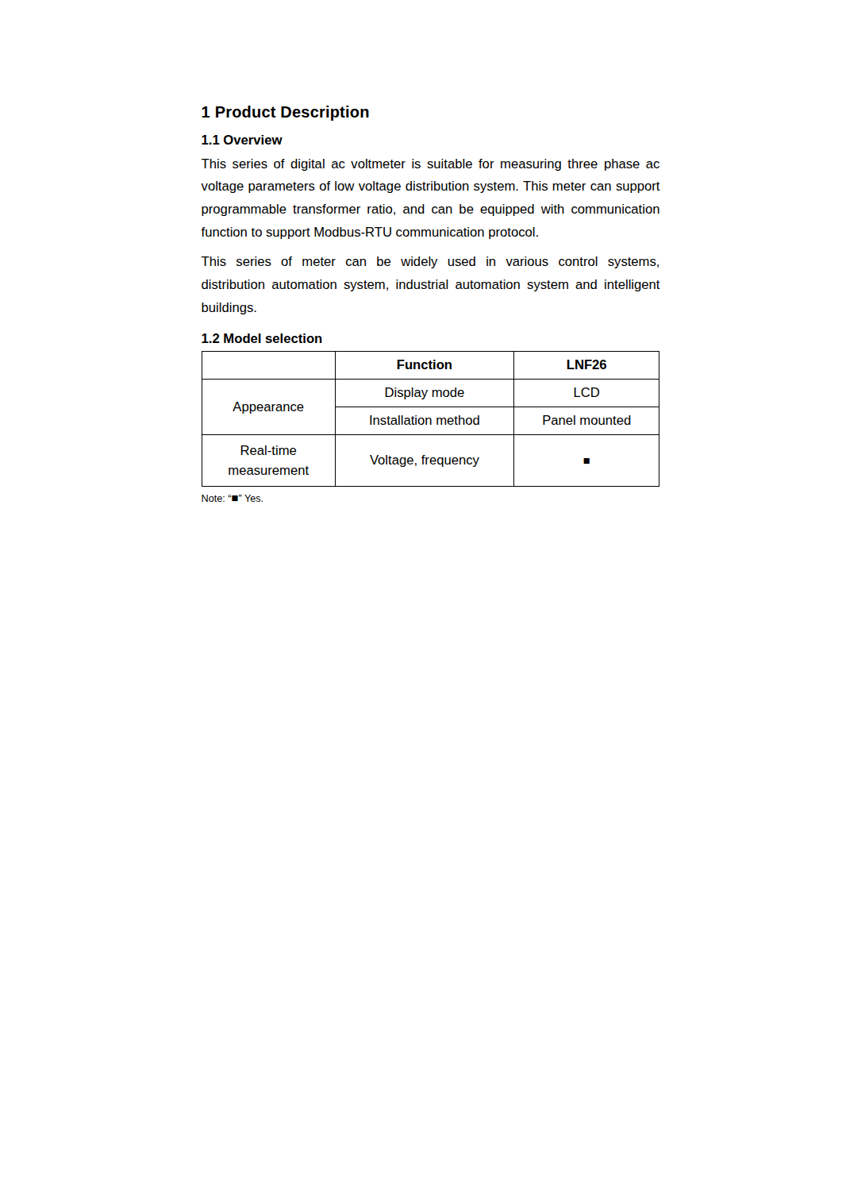1 Product Description
1.1 Overview
This series of digital ac voltmeter is suitable for measuring three phase ac voltage parameters of low voltage distribution system. This meter can support programmable transformer ratio, and can be equipped with communication function to support Modbus-RTU communication protocol.
This series of meter can be widely used in various control systems, distribution automation system, industrial automation system and intelligent buildings.
1.2 Model selection
| | Function | LNF26 |
| Appearance | Display mode | LCD |
| Installation method | Panel mounted |
| Real-time measurement | Voltage, frequency | ■ |
Note: “■” Yes.